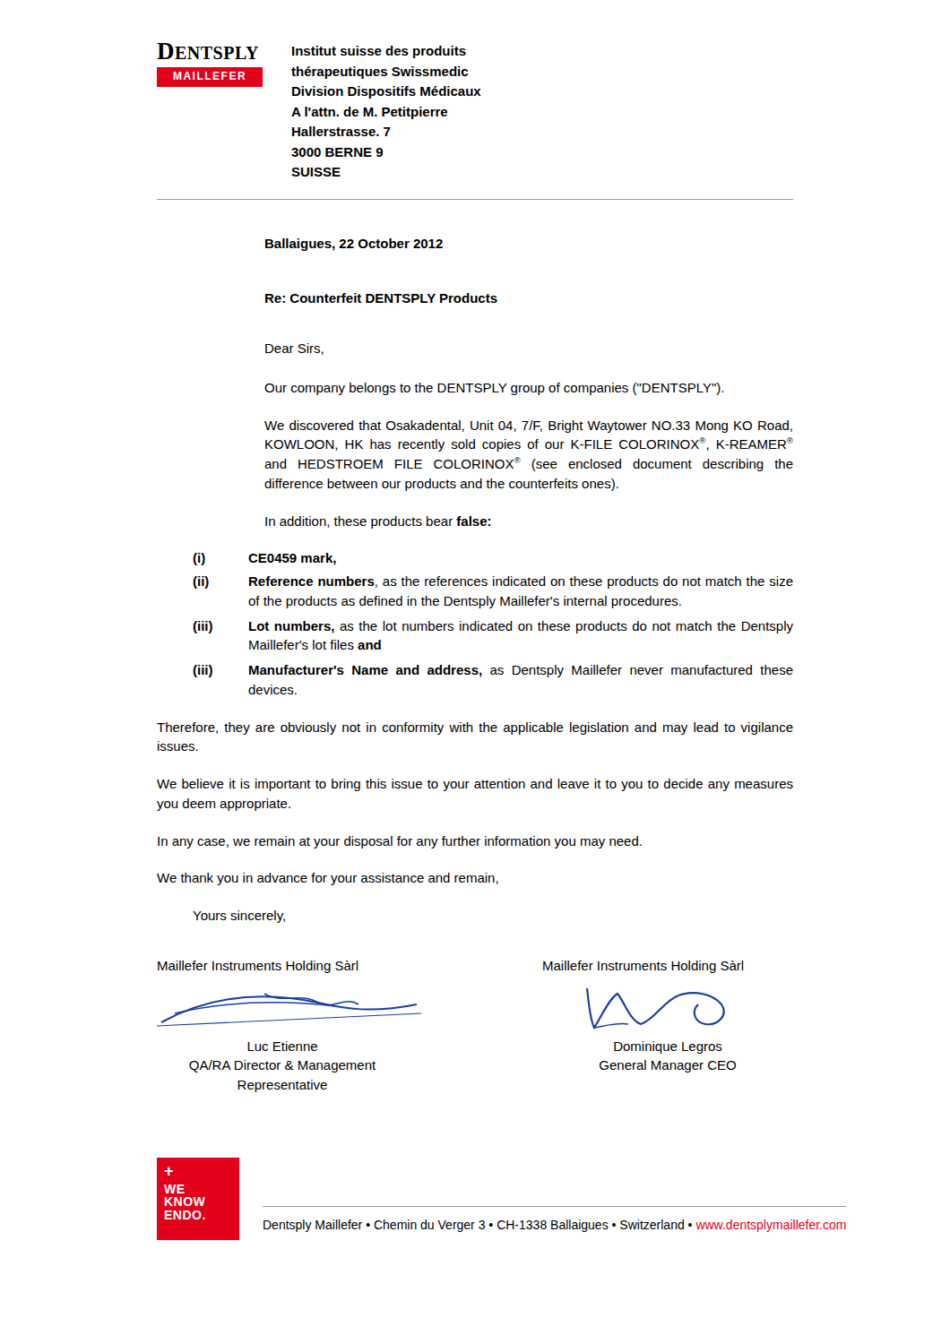DENTSPLY
MAILLEFER
Institut suisse des produits
thérapeutiques Swissmedic
Division Dispositifs Médicaux
A l'attn. de M. Petitpierre
Hallerstrasse. 7
3000 BERNE 9
SUISSE
Ballaigues, 22 October 2012
Re: Counterfeit DENTSPLY Products
Dear Sirs,
Our company belongs to the DENTSPLY group of companies ("DENTSPLY").
We discovered that Osakadental, Unit 04, 7/F, Bright Waytower NO.33 Mong KO Road, KOWLOON, HK has recently sold copies of our K-FILE COLORINOX®, K-REAMER® and HEDSTROEM FILE COLORINOX® (see enclosed document describing the difference between our products and the counterfeits ones).
In addition, these products bear false:
(i) CE0459 mark,
(ii) Reference numbers, as the references indicated on these products do not match the size of the products as defined in the Dentsply Maillefer's internal procedures.
(iii) Lot numbers, as the lot numbers indicated on these products do not match the Dentsply Maillefer's lot files and
(iii) Manufacturer's Name and address, as Dentsply Maillefer never manufactured these devices.
Therefore, they are obviously not in conformity with the applicable legislation and may lead to vigilance issues.
We believe it is important to bring this issue to your attention and leave it to you to decide any measures you deem appropriate.
In any case, we remain at your disposal for any further information you may need.
We thank you in advance for your assistance and remain,
Yours sincerely,
Maillefer Instruments Holding Sàrl
Luc Etienne
QA/RA Director & Management Representative
Maillefer Instruments Holding Sàrl
Dominique Legros
General Manager CEO
+ WE
KNOW
ENDO.
Dentsply Maillefer • Chemin du Verger 3 • CH-1338 Ballaigues • Switzerland • www.dentsplymaillefer.com